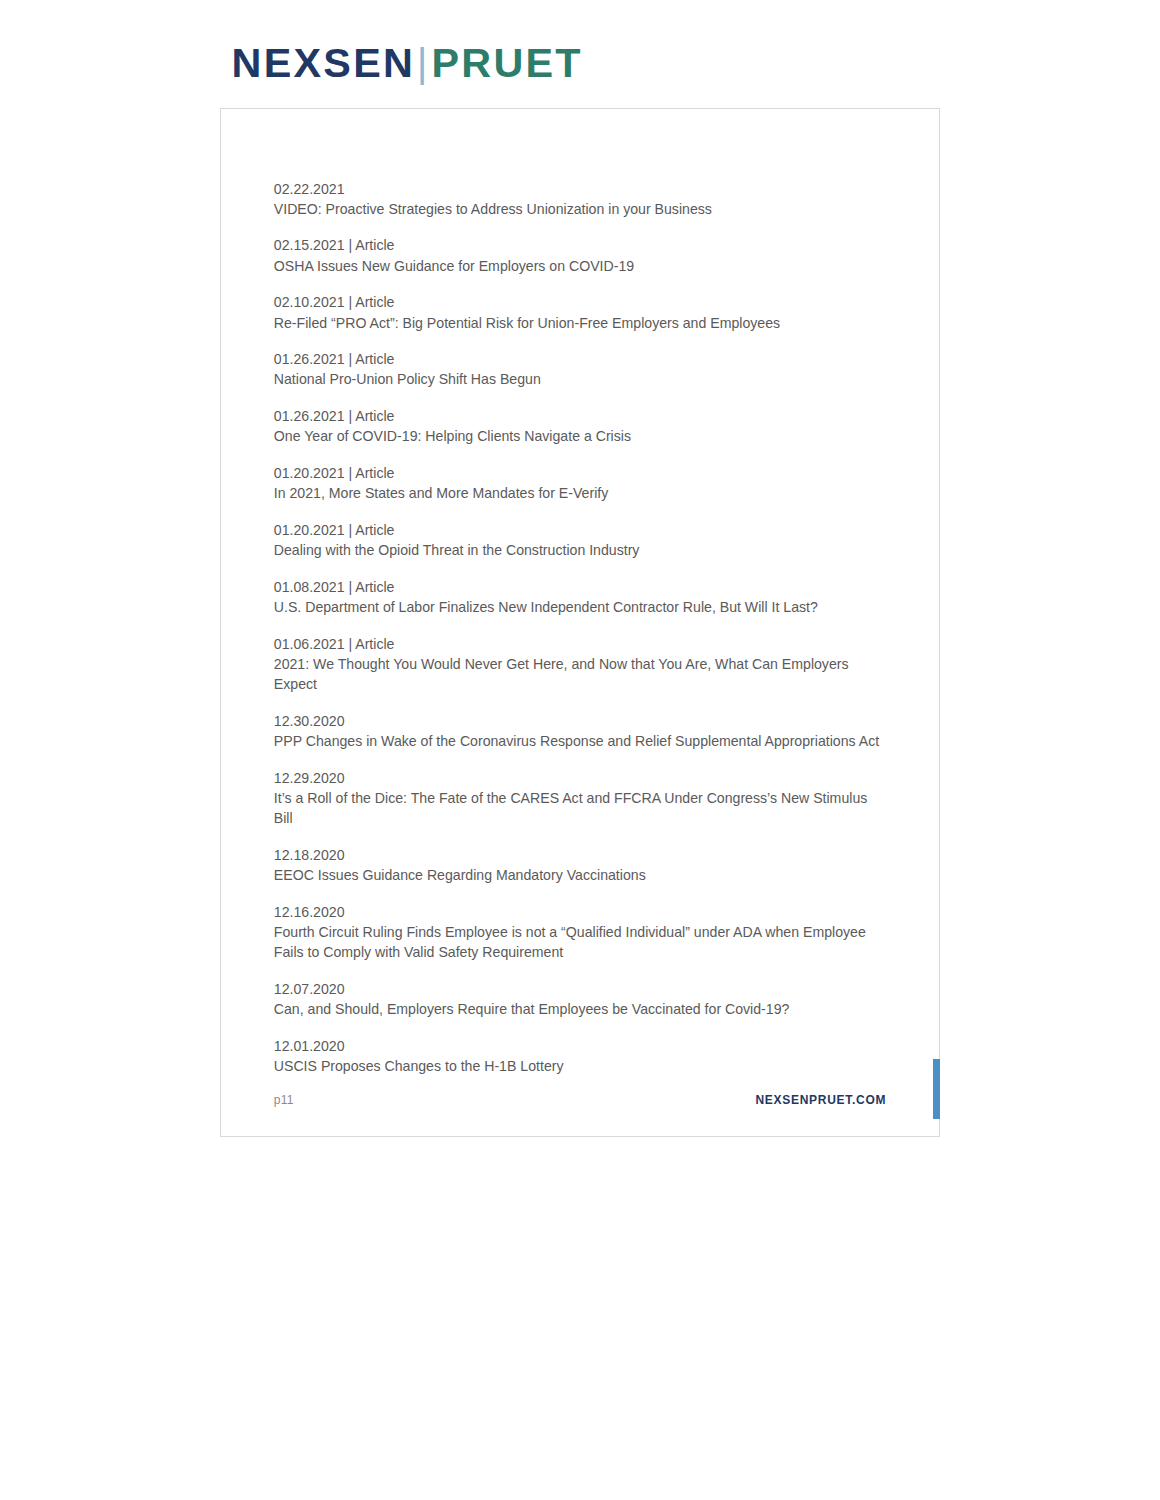NEXSEN|PRUET
02.22.2021 VIDEO: Proactive Strategies to Address Unionization in your Business
02.15.2021 | Article OSHA Issues New Guidance for Employers on COVID-19
02.10.2021 | Article Re-Filed “PRO Act”: Big Potential Risk for Union-Free Employers and Employees
01.26.2021 | Article National Pro-Union Policy Shift Has Begun
01.26.2021 | Article One Year of COVID-19: Helping Clients Navigate a Crisis
01.20.2021 | Article In 2021, More States and More Mandates for E-Verify
01.20.2021 | Article Dealing with the Opioid Threat in the Construction Industry
01.08.2021 | Article U.S. Department of Labor Finalizes New Independent Contractor Rule, But Will It Last?
01.06.2021 | Article 2021: We Thought You Would Never Get Here, and Now that You Are, What Can Employers Expect
12.30.2020 PPP Changes in Wake of the Coronavirus Response and Relief Supplemental Appropriations Act
12.29.2020 It’s a Roll of the Dice: The Fate of the CARES Act and FFCRA Under Congress’s New Stimulus Bill
12.18.2020 EEOC Issues Guidance Regarding Mandatory Vaccinations
12.16.2020 Fourth Circuit Ruling Finds Employee is not a “Qualified Individual” under ADA when Employee Fails to Comply with Valid Safety Requirement
12.07.2020 Can, and Should, Employers Require that Employees be Vaccinated for Covid-19?
12.01.2020 USCIS Proposes Changes to the H-1B Lottery
p11 NEXSENPRUET.COM